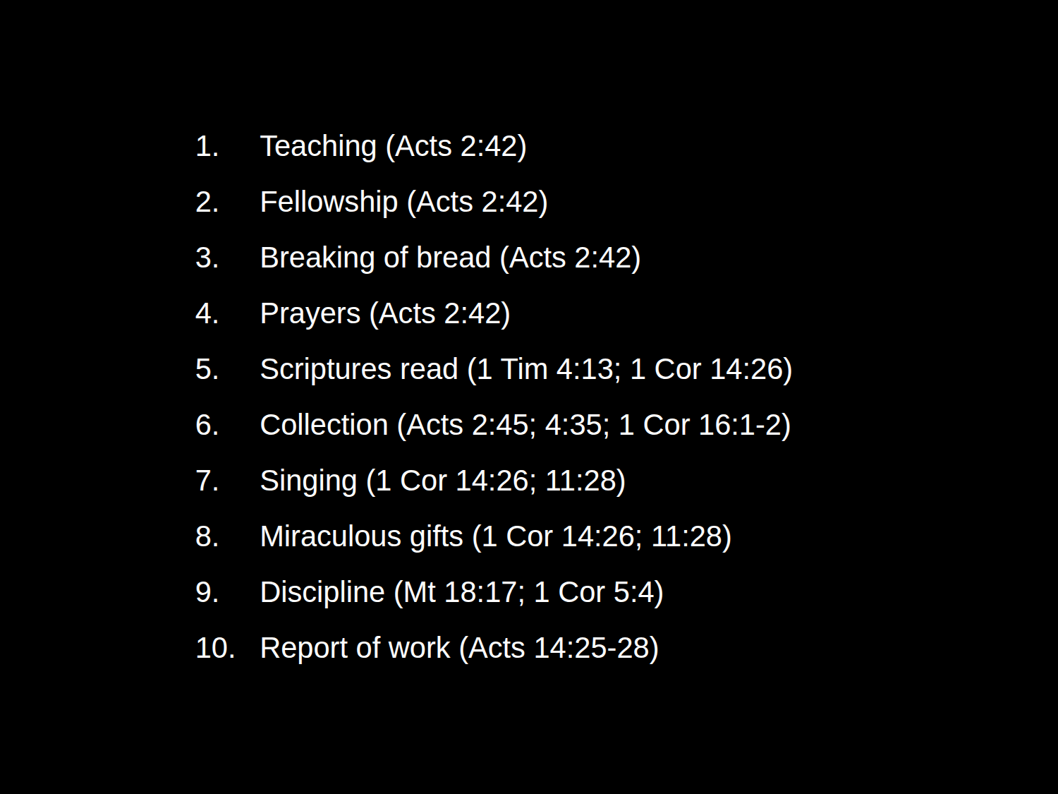Teaching (Acts 2:42)
Fellowship (Acts 2:42)
Breaking of bread (Acts 2:42)
Prayers (Acts 2:42)
Scriptures read (1 Tim 4:13; 1 Cor 14:26)
Collection (Acts 2:45; 4:35; 1 Cor 16:1-2)
Singing (1 Cor 14:26; 11:28)
Miraculous gifts (1 Cor 14:26; 11:28)
Discipline (Mt 18:17; 1 Cor 5:4)
Report of work (Acts 14:25-28)